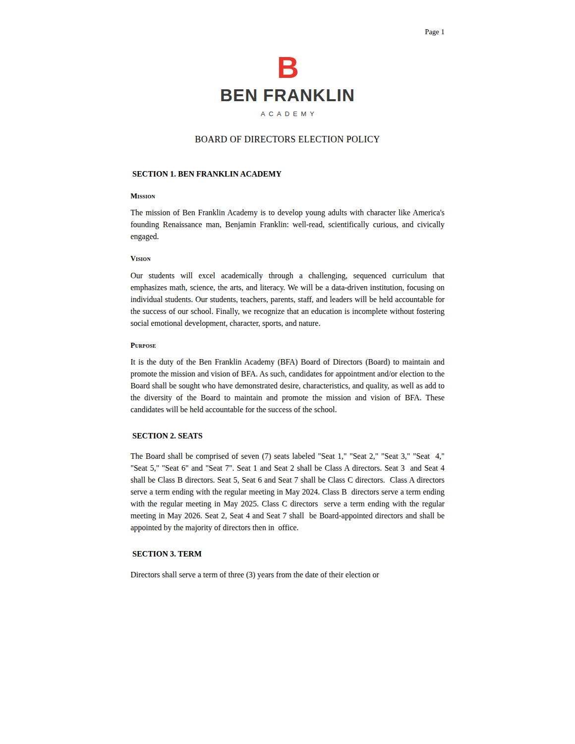Page 1
B
BEN FRANKLIN
ACADEMY
BOARD OF DIRECTORS ELECTION POLICY
SECTION 1. BEN FRANKLIN ACADEMY
Mission
The mission of Ben Franklin Academy is to develop young adults with character like America's founding Renaissance man, Benjamin Franklin: well-read, scientifically curious, and civically engaged.
Vision
Our students will excel academically through a challenging, sequenced curriculum that emphasizes math, science, the arts, and literacy. We will be a data-driven institution, focusing on individual students. Our students, teachers, parents, staff, and leaders will be held accountable for the success of our school. Finally, we recognize that an education is incomplete without fostering social emotional development, character, sports, and nature.
Purpose
It is the duty of the Ben Franklin Academy (BFA) Board of Directors (Board) to maintain and promote the mission and vision of BFA. As such, candidates for appointment and/or election to the Board shall be sought who have demonstrated desire, characteristics, and quality, as well as add to the diversity of the Board to maintain and promote the mission and vision of BFA. These candidates will be held accountable for the success of the school.
SECTION 2. SEATS
The Board shall be comprised of seven (7) seats labeled "Seat 1," "Seat 2," "Seat 3," "Seat 4," "Seat 5," "Seat 6" and "Seat 7". Seat 1 and Seat 2 shall be Class A directors. Seat 3 and Seat 4 shall be Class B directors. Seat 5, Seat 6 and Seat 7 shall be Class C directors. Class A directors serve a term ending with the regular meeting in May 2024. Class B directors serve a term ending with the regular meeting in May 2025. Class C directors serve a term ending with the regular meeting in May 2026. Seat 2, Seat 4 and Seat 7 shall be Board-appointed directors and shall be appointed by the majority of directors then in office.
SECTION 3. TERM
Directors shall serve a term of three (3) years from the date of their election or